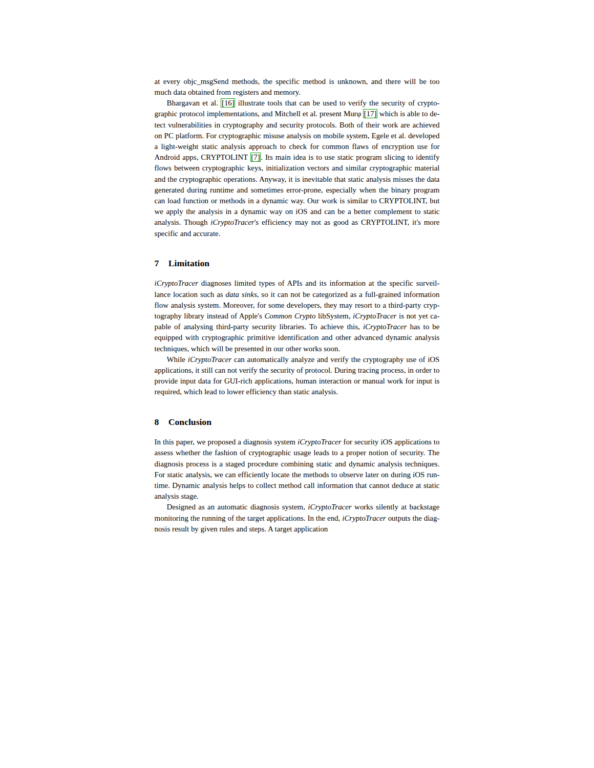at every objc_msgSend methods, the specific method is unknown, and there will be too much data obtained from registers and memory.
Bhargavan et al. [16] illustrate tools that can be used to verify the security of cryptographic protocol implementations, and Mitchell et al. present Murφ [17] which is able to detect vulnerabilities in cryptography and security protocols. Both of their work are achieved on PC platform. For cryptographic misuse analysis on mobile system, Egele et al. developed a light-weight static analysis approach to check for common flaws of encryption use for Android apps, CRYPTOLINT [7]. Its main idea is to use static program slicing to identify flows between cryptographic keys, initialization vectors and similar cryptographic material and the cryptographic operations. Anyway, it is inevitable that static analysis misses the data generated during runtime and sometimes error-prone, especially when the binary program can load function or methods in a dynamic way. Our work is similar to CRYPTOLINT, but we apply the analysis in a dynamic way on iOS and can be a better complement to static analysis. Though iCryptoTracer's efficiency may not as good as CRYPTOLINT, it's more specific and accurate.
7 Limitation
iCryptoTracer diagnoses limited types of APIs and its information at the specific surveillance location such as data sinks, so it can not be categorized as a full-grained information flow analysis system. Moreover, for some developers, they may resort to a third-party cryptography library instead of Apple's Common Crypto libSystem, iCryptoTracer is not yet capable of analysing third-party security libraries. To achieve this, iCryptoTracer has to be equipped with cryptographic primitive identification and other advanced dynamic analysis techniques, which will be presented in our other works soon.
While iCryptoTracer can automatically analyze and verify the cryptography use of iOS applications, it still can not verify the security of protocol. During tracing process, in order to provide input data for GUI-rich applications, human interaction or manual work for input is required, which lead to lower efficiency than static analysis.
8 Conclusion
In this paper, we proposed a diagnosis system iCryptoTracer for security iOS applications to assess whether the fashion of cryptographic usage leads to a proper notion of security. The diagnosis process is a staged procedure combining static and dynamic analysis techniques. For static analysis, we can efficiently locate the methods to observe later on during iOS runtime. Dynamic analysis helps to collect method call information that cannot deduce at static analysis stage.
Designed as an automatic diagnosis system, iCryptoTracer works silently at backstage monitoring the running of the target applications. In the end, iCryptoTracer outputs the diagnosis result by given rules and steps. A target application